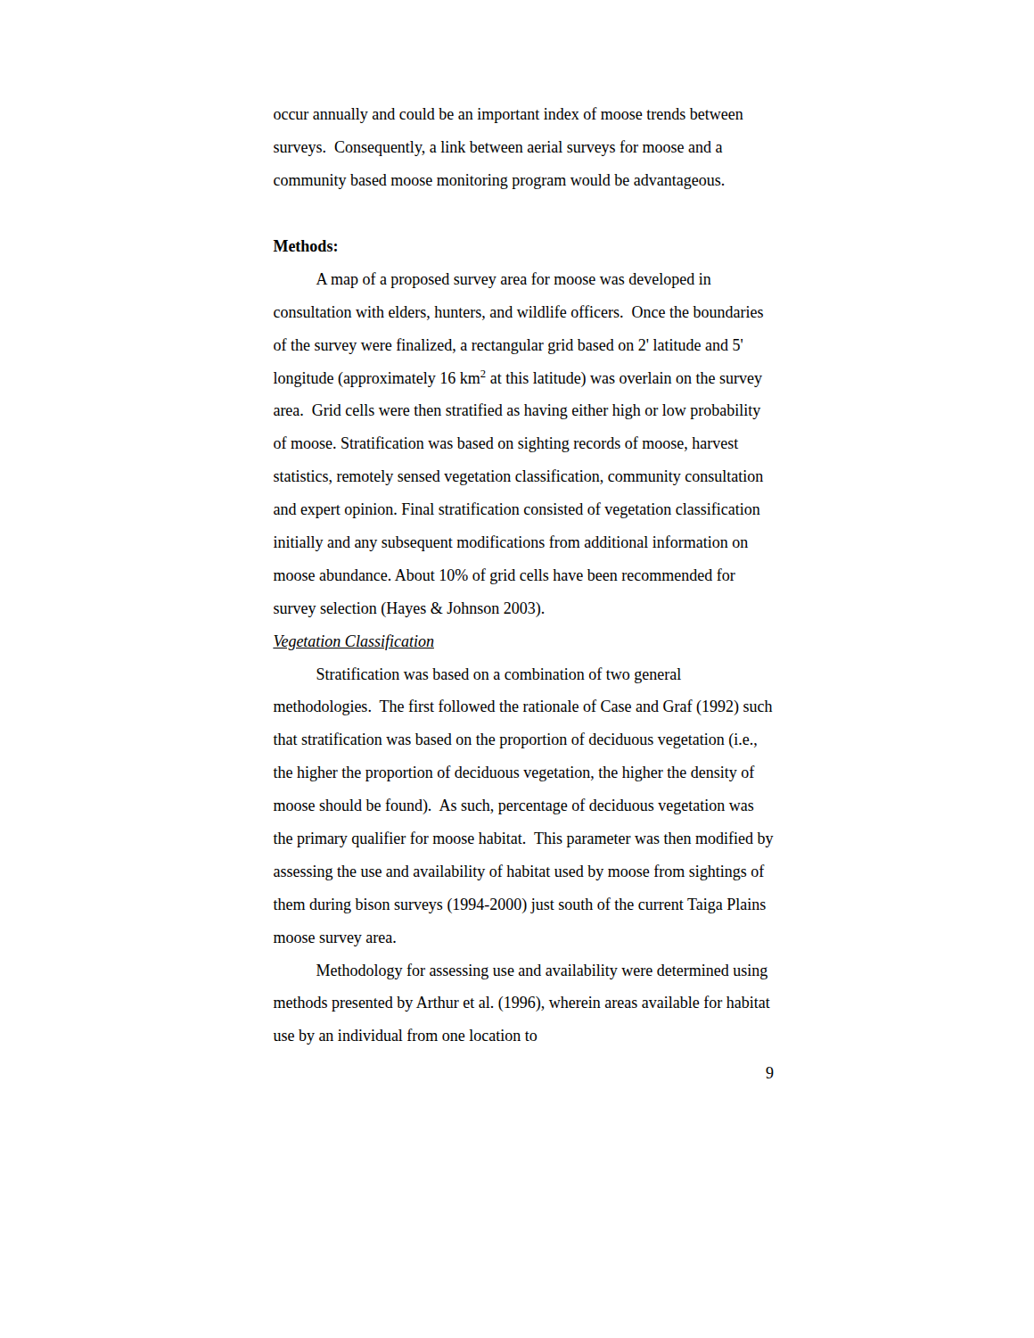occur annually and could be an important index of moose trends between surveys. Consequently, a link between aerial surveys for moose and a community based moose monitoring program would be advantageous.
Methods:
A map of a proposed survey area for moose was developed in consultation with elders, hunters, and wildlife officers. Once the boundaries of the survey were finalized, a rectangular grid based on 2' latitude and 5' longitude (approximately 16 km2 at this latitude) was overlain on the survey area. Grid cells were then stratified as having either high or low probability of moose. Stratification was based on sighting records of moose, harvest statistics, remotely sensed vegetation classification, community consultation and expert opinion. Final stratification consisted of vegetation classification initially and any subsequent modifications from additional information on moose abundance. About 10% of grid cells have been recommended for survey selection (Hayes & Johnson 2003).
Vegetation Classification
Stratification was based on a combination of two general methodologies. The first followed the rationale of Case and Graf (1992) such that stratification was based on the proportion of deciduous vegetation (i.e., the higher the proportion of deciduous vegetation, the higher the density of moose should be found). As such, percentage of deciduous vegetation was the primary qualifier for moose habitat. This parameter was then modified by assessing the use and availability of habitat used by moose from sightings of them during bison surveys (1994-2000) just south of the current Taiga Plains moose survey area.
Methodology for assessing use and availability were determined using methods presented by Arthur et al. (1996), wherein areas available for habitat use by an individual from one location to
9